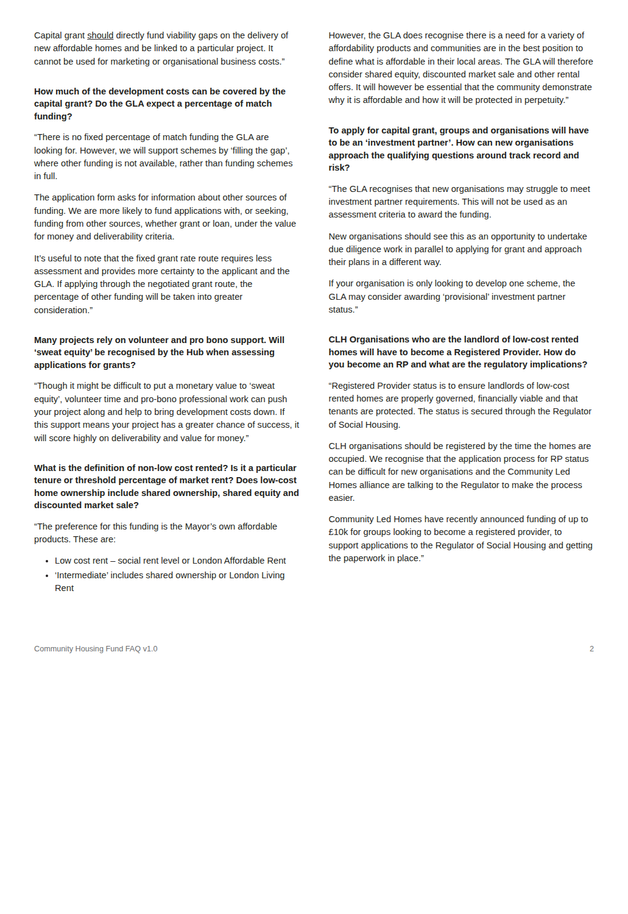Capital grant should directly fund viability gaps on the delivery of new affordable homes and be linked to a particular project. It cannot be used for marketing or organisational business costs.”
How much of the development costs can be covered by the capital grant? Do the GLA expect a percentage of match funding?
“There is no fixed percentage of match funding the GLA are looking for. However, we will support schemes by ‘filling the gap’, where other funding is not available, rather than funding schemes in full.
The application form asks for information about other sources of funding. We are more likely to fund applications with, or seeking, funding from other sources, whether grant or loan, under the value for money and deliverability criteria.
It’s useful to note that the fixed grant rate route requires less assessment and provides more certainty to the applicant and the GLA. If applying through the negotiated grant route, the percentage of other funding will be taken into greater consideration.”
Many projects rely on volunteer and pro bono support. Will ‘sweat equity’ be recognised by the Hub when assessing applications for grants?
“Though it might be difficult to put a monetary value to ‘sweat equity’, volunteer time and pro-bono professional work can push your project along and help to bring development costs down. If this support means your project has a greater chance of success, it will score highly on deliverability and value for money.”
What is the definition of non-low cost rented? Is it a particular tenure or threshold percentage of market rent? Does low-cost home ownership include shared ownership, shared equity and discounted market sale?
“The preference for this funding is the Mayor’s own affordable products. These are:
Low cost rent – social rent level or London Affordable Rent
‘Intermediate’ includes shared ownership or London Living Rent
However, the GLA does recognise there is a need for a variety of affordability products and communities are in the best position to define what is affordable in their local areas. The GLA will therefore consider shared equity, discounted market sale and other rental offers. It will however be essential that the community demonstrate why it is affordable and how it will be protected in perpetuity.”
To apply for capital grant, groups and organisations will have to be an ‘investment partner’. How can new organisations approach the qualifying questions around track record and risk?
“The GLA recognises that new organisations may struggle to meet investment partner requirements. This will not be used as an assessment criteria to award the funding.
New organisations should see this as an opportunity to undertake due diligence work in parallel to applying for grant and approach their plans in a different way.
If your organisation is only looking to develop one scheme, the GLA may consider awarding ‘provisional’ investment partner status.”
CLH Organisations who are the landlord of low-cost rented homes will have to become a Registered Provider. How do you become an RP and what are the regulatory implications?
“Registered Provider status is to ensure landlords of low-cost rented homes are properly governed, financially viable and that tenants are protected. The status is secured through the Regulator of Social Housing.
CLH organisations should be registered by the time the homes are occupied. We recognise that the application process for RP status can be difficult for new organisations and the Community Led Homes alliance are talking to the Regulator to make the process easier.
Community Led Homes have recently announced funding of up to £10k for groups looking to become a registered provider, to support applications to the Regulator of Social Housing and getting the paperwork in place.”
Community Housing Fund FAQ v1.0 2